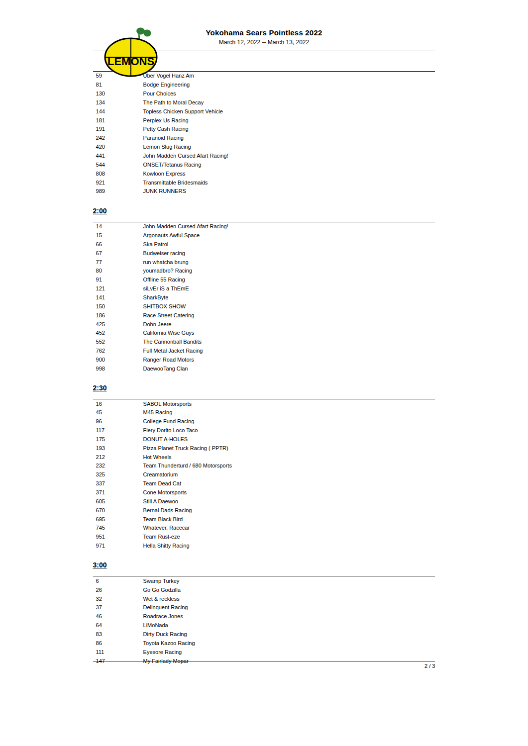LEMONS
Yokohama Sears Pointless 2022
March 12, 2022 -- March 13, 2022
| 59 | Uber Vogel Hanz Am |
| 81 | Bodge Engineering |
| 130 | Pour Choices |
| 134 | The Path to Moral Decay |
| 144 | Topless Chicken Support Vehicle |
| 181 | Perplex Us Racing |
| 191 | Petty Cash Racing |
| 242 | Paranoid Racing |
| 420 | Lemon Slug Racing |
| 441 | John Madden Cursed Afart Racing! |
| 544 | ONSET/Tetanus Racing |
| 808 | Kowloon Express |
| 921 | Transmittable Bridesmaids |
| 989 | JUNK RUNNERS |
2:00
| 14 | John Madden Cursed Afart Racing! |
| 15 | Argonauts Awful Space |
| 66 | Ska Patrol |
| 67 | Budweiser racing |
| 77 | run whatcha brung |
| 80 | youmadbro? Racing |
| 91 | Offline 55 Racing |
| 121 | siLvEr iS a ThEmE |
| 141 | SharkByte |
| 150 | SHITBOX SHOW |
| 186 | Race Street Catering |
| 425 | Dohn Jeere |
| 452 | California Wise Guys |
| 552 | The Cannonball Bandits |
| 762 | Full Metal Jacket Racing |
| 900 | Ranger Road Motors |
| 998 | DaewooTang Clan |
2:30
| 16 | SABOL Motorsports |
| 45 | M45 Racing |
| 96 | College Fund Racing |
| 117 | Fiery Dorito Loco Taco |
| 175 | DONUT A-HOLES |
| 193 | Pizza Planet Truck Racing ( PPTR) |
| 212 | Hot Wheels |
| 232 | Team Thunderturd / 680 Motorsports |
| 325 | Creamatorium |
| 337 | Team Dead Cat |
| 371 | Cone Motorsports |
| 605 | Still A Daewoo |
| 670 | Bernal Dads Racing |
| 695 | Team Black Bird |
| 745 | Whatever, Racecar |
| 951 | Team Rust-eze |
| 971 | Hella Shitty Racing |
3:00
| 6 | Swamp Turkey |
| 26 | Go Go Godzilla |
| 32 | Wet & reckless |
| 37 | Delinquent Racing |
| 46 | Roadrace Jones |
| 64 | LiMoNada |
| 83 | Dirty Duck Racing |
| 86 | Toyota Kazoo Racing |
| 111 | Eyesore Racing |
| 147 | My Fairlady Mopar |
2 / 3